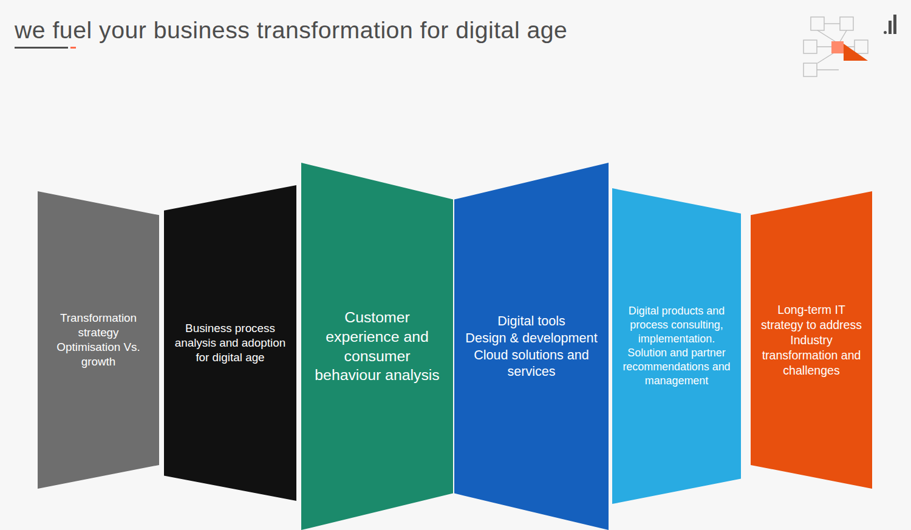we fuel your business transformation for digital age
Transformation strategy
Optimisation Vs. growth
Business process analysis and adoption for digital age
Customer experience and consumer behaviour analysis
Digital tools
Design & development
Cloud solutions and services
Digital products and process consulting, implementation. Solution and partner recommendations and management
Long-term IT strategy to address Industry transformation and challenges